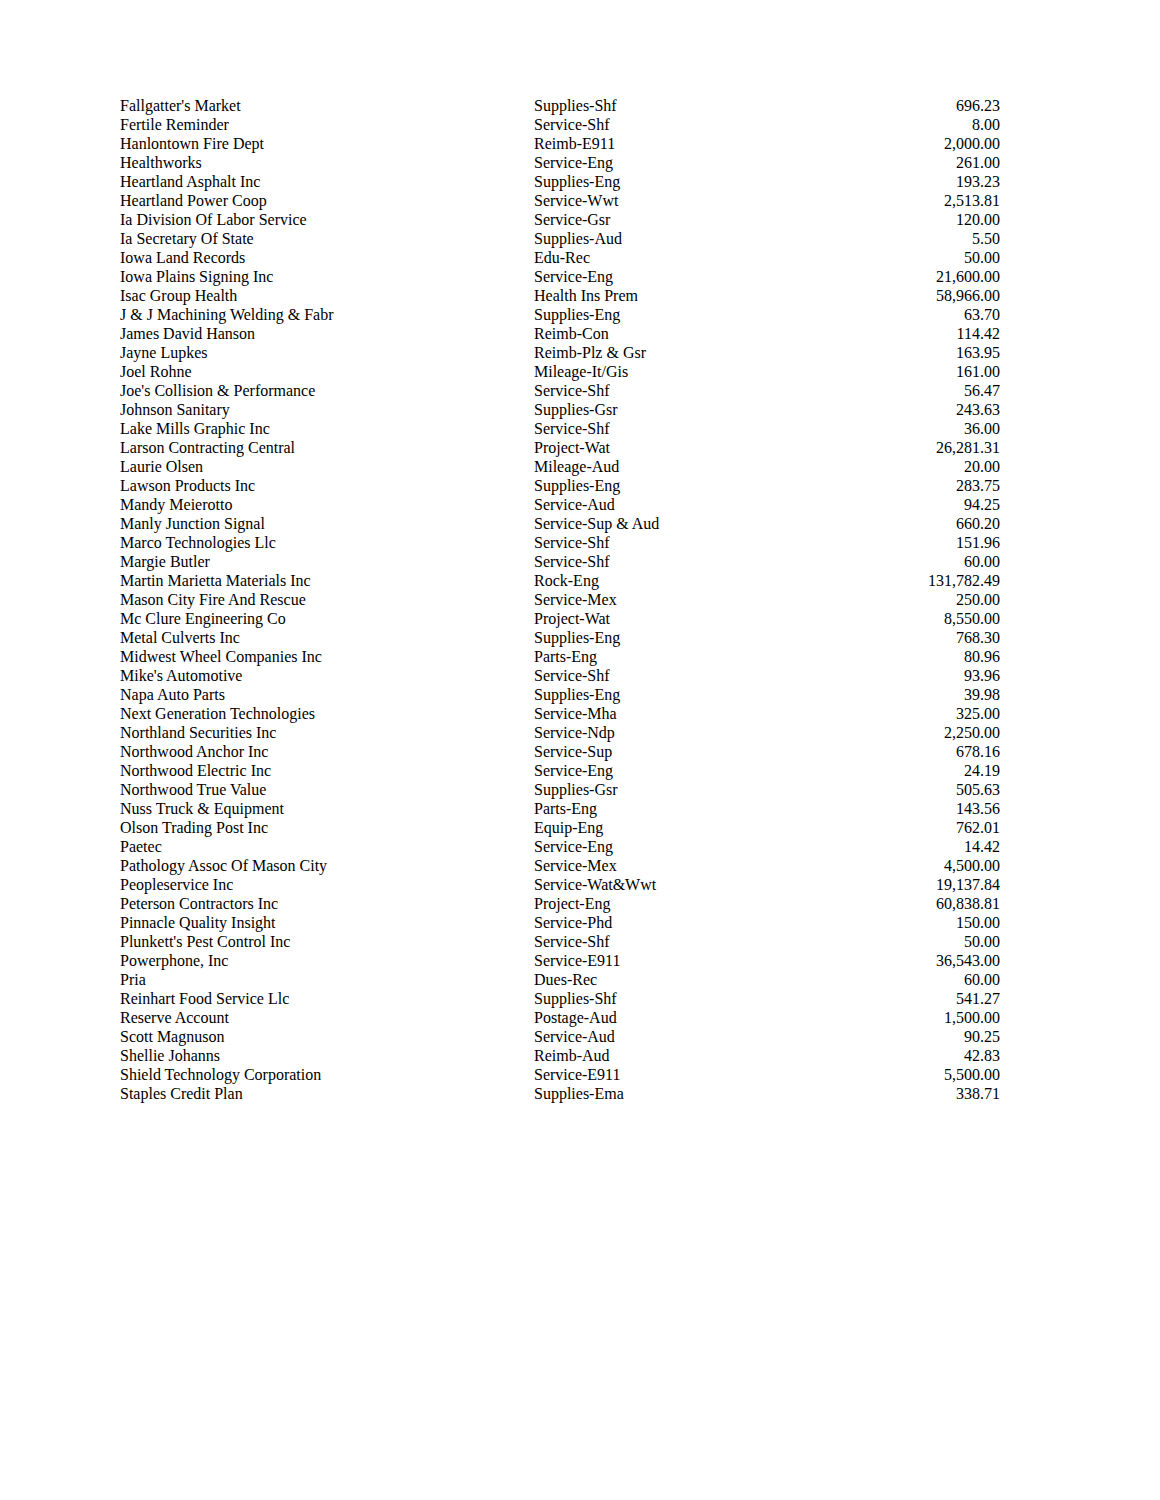| Fallgatter's Market | Supplies-Shf | 696.23 |
| Fertile Reminder | Service-Shf | 8.00 |
| Hanlontown Fire Dept | Reimb-E911 | 2,000.00 |
| Healthworks | Service-Eng | 261.00 |
| Heartland Asphalt Inc | Supplies-Eng | 193.23 |
| Heartland Power Coop | Service-Wwt | 2,513.81 |
| Ia Division Of Labor Service | Service-Gsr | 120.00 |
| Ia Secretary Of State | Supplies-Aud | 5.50 |
| Iowa Land Records | Edu-Rec | 50.00 |
| Iowa Plains Signing Inc | Service-Eng | 21,600.00 |
| Isac Group Health | Health Ins Prem | 58,966.00 |
| J & J Machining Welding & Fabr | Supplies-Eng | 63.70 |
| James David Hanson | Reimb-Con | 114.42 |
| Jayne Lupkes | Reimb-Plz & Gsr | 163.95 |
| Joel Rohne | Mileage-It/Gis | 161.00 |
| Joe's Collision & Performance | Service-Shf | 56.47 |
| Johnson Sanitary | Supplies-Gsr | 243.63 |
| Lake Mills Graphic Inc | Service-Shf | 36.00 |
| Larson Contracting Central | Project-Wat | 26,281.31 |
| Laurie Olsen | Mileage-Aud | 20.00 |
| Lawson Products Inc | Supplies-Eng | 283.75 |
| Mandy Meierotto | Service-Aud | 94.25 |
| Manly Junction Signal | Service-Sup & Aud | 660.20 |
| Marco Technologies Llc | Service-Shf | 151.96 |
| Margie Butler | Service-Shf | 60.00 |
| Martin Marietta Materials Inc | Rock-Eng | 131,782.49 |
| Mason City Fire And Rescue | Service-Mex | 250.00 |
| Mc Clure Engineering Co | Project-Wat | 8,550.00 |
| Metal Culverts Inc | Supplies-Eng | 768.30 |
| Midwest Wheel Companies Inc | Parts-Eng | 80.96 |
| Mike's Automotive | Service-Shf | 93.96 |
| Napa Auto Parts | Supplies-Eng | 39.98 |
| Next Generation Technologies | Service-Mha | 325.00 |
| Northland Securities Inc | Service-Ndp | 2,250.00 |
| Northwood Anchor Inc | Service-Sup | 678.16 |
| Northwood Electric Inc | Service-Eng | 24.19 |
| Northwood True Value | Supplies-Gsr | 505.63 |
| Nuss Truck & Equipment | Parts-Eng | 143.56 |
| Olson Trading Post Inc | Equip-Eng | 762.01 |
| Paetec | Service-Eng | 14.42 |
| Pathology Assoc Of Mason City | Service-Mex | 4,500.00 |
| Peopleservice Inc | Service-Wat&Wwt | 19,137.84 |
| Peterson Contractors Inc | Project-Eng | 60,838.81 |
| Pinnacle Quality Insight | Service-Phd | 150.00 |
| Plunkett's Pest Control Inc | Service-Shf | 50.00 |
| Powerphone, Inc | Service-E911 | 36,543.00 |
| Pria | Dues-Rec | 60.00 |
| Reinhart Food Service Llc | Supplies-Shf | 541.27 |
| Reserve Account | Postage-Aud | 1,500.00 |
| Scott Magnuson | Service-Aud | 90.25 |
| Shellie Johanns | Reimb-Aud | 42.83 |
| Shield Technology Corporation | Service-E911 | 5,500.00 |
| Staples Credit Plan | Supplies-Ema | 338.71 |